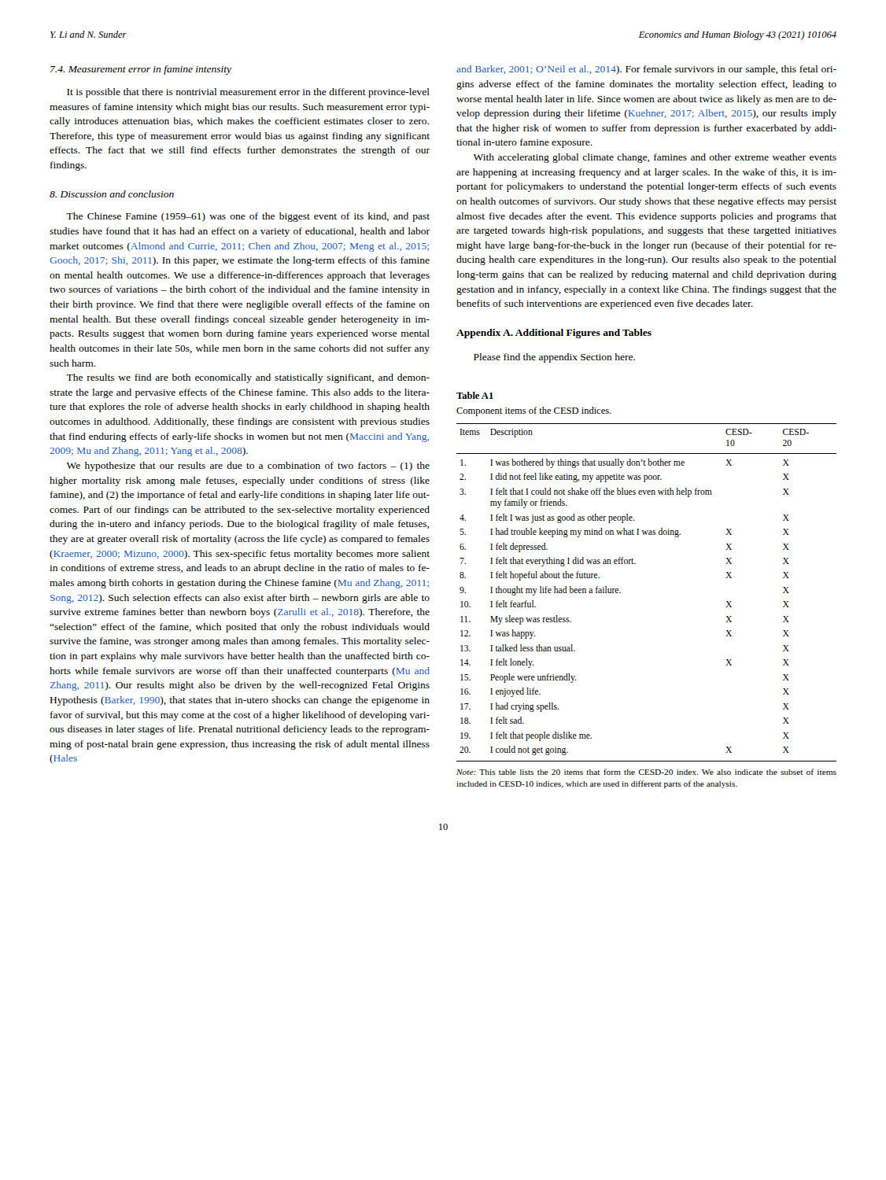Y. Li and N. Sunder
Economics and Human Biology 43 (2021) 101064
7.4. Measurement error in famine intensity
It is possible that there is nontrivial measurement error in the different province-level measures of famine intensity which might bias our results. Such measurement error typically introduces attenuation bias, which makes the coefficient estimates closer to zero. Therefore, this type of measurement error would bias us against finding any significant effects. The fact that we still find effects further demonstrates the strength of our findings.
8. Discussion and conclusion
The Chinese Famine (1959–61) was one of the biggest event of its kind, and past studies have found that it has had an effect on a variety of educational, health and labor market outcomes (Almond and Currie, 2011; Chen and Zhou, 2007; Meng et al., 2015; Gooch, 2017; Shi, 2011). In this paper, we estimate the long-term effects of this famine on mental health outcomes. We use a difference-in-differences approach that leverages two sources of variations – the birth cohort of the individual and the famine intensity in their birth province. We find that there were negligible overall effects of the famine on mental health. But these overall findings conceal sizeable gender heterogeneity in impacts. Results suggest that women born during famine years experienced worse mental health outcomes in their late 50s, while men born in the same cohorts did not suffer any such harm.
The results we find are both economically and statistically significant, and demonstrate the large and pervasive effects of the Chinese famine. This also adds to the literature that explores the role of adverse health shocks in early childhood in shaping health outcomes in adulthood. Additionally, these findings are consistent with previous studies that find enduring effects of early-life shocks in women but not men (Maccini and Yang, 2009; Mu and Zhang, 2011; Yang et al., 2008).
We hypothesize that our results are due to a combination of two factors – (1) the higher mortality risk among male fetuses, especially under conditions of stress (like famine), and (2) the importance of fetal and early-life conditions in shaping later life outcomes. Part of our findings can be attributed to the sex-selective mortality experienced during the in-utero and infancy periods. Due to the biological fragility of male fetuses, they are at greater overall risk of mortality (across the life cycle) as compared to females (Kraemer, 2000; Mizuno, 2000). This sex-specific fetus mortality becomes more salient in conditions of extreme stress, and leads to an abrupt decline in the ratio of males to females among birth cohorts in gestation during the Chinese famine (Mu and Zhang, 2011; Song, 2012). Such selection effects can also exist after birth – newborn girls are able to survive extreme famines better than newborn boys (Zarulli et al., 2018). Therefore, the “selection” effect of the famine, which posited that only the robust individuals would survive the famine, was stronger among males than among females. This mortality selection in part explains why male survivors have better health than the unaffected birth cohorts while female survivors are worse off than their unaffected counterparts (Mu and Zhang, 2011). Our results might also be driven by the well-recognized Fetal Origins Hypothesis (Barker, 1990), that states that in-utero shocks can change the epigenome in favor of survival, but this may come at the cost of a higher likelihood of developing various diseases in later stages of life. Prenatal nutritional deficiency leads to the reprogramming of post-natal brain gene expression, thus increasing the risk of adult mental illness (Hales
and Barker, 2001; O’Neil et al., 2014). For female survivors in our sample, this fetal origins adverse effect of the famine dominates the mortality selection effect, leading to worse mental health later in life. Since women are about twice as likely as men are to develop depression during their lifetime (Kuehner, 2017; Albert, 2015), our results imply that the higher risk of women to suffer from depression is further exacerbated by additional in-utero famine exposure.
With accelerating global climate change, famines and other extreme weather events are happening at increasing frequency and at larger scales. In the wake of this, it is important for policymakers to understand the potential longer-term effects of such events on health outcomes of survivors. Our study shows that these negative effects may persist almost five decades after the event. This evidence supports policies and programs that are targeted towards high-risk populations, and suggests that these targetted initiatives might have large bang-for-the-buck in the longer run (because of their potential for reducing health care expenditures in the long-run). Our results also speak to the potential long-term gains that can be realized by reducing maternal and child deprivation during gestation and in infancy, especially in a context like China. The findings suggest that the benefits of such interventions are experienced even five decades later.
Appendix A. Additional Figures and Tables
Please find the appendix Section here.
Table A1
Component items of the CESD indices.
| Items | Description | CESD- 10 | CESD- 20 |
| --- | --- | --- | --- |
| 1. | I was bothered by things that usually don’t bother me | X | X |
| 2. | I did not feel like eating, my appetite was poor. | | X |
| 3. | I felt that I could not shake off the blues even with help from my family or friends. | | X |
| 4. | I felt I was just as good as other people. | | X |
| 5. | I had trouble keeping my mind on what I was doing. | X | X |
| 6. | I felt depressed. | X | X |
| 7. | I felt that everything I did was an effort. | X | X |
| 8. | I felt hopeful about the future. | X | X |
| 9. | I thought my life had been a failure. | | X |
| 10. | I felt fearful. | X | X |
| 11. | My sleep was restless. | X | X |
| 12. | I was happy. | X | X |
| 13. | I talked less than usual. | | X |
| 14. | I felt lonely. | X | X |
| 15. | People were unfriendly. | | X |
| 16. | I enjoyed life. | | X |
| 17. | I had crying spells. | | X |
| 18. | I felt sad. | | X |
| 19. | I felt that people dislike me. | | X |
| 20. | I could not get going. | X | X |
Note: This table lists the 20 items that form the CESD-20 index. We also indicate the subset of items included in CESD-10 indices, which are used in different parts of the analysis.
10